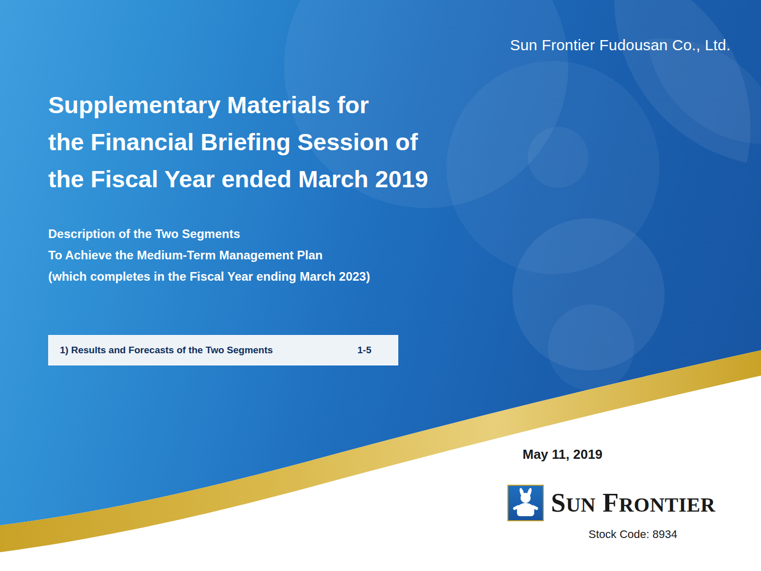Sun Frontier Fudousan Co., Ltd.
Supplementary Materials for
the Financial Briefing Session of
the Fiscal Year ended March 2019
Description of the Two Segments
To Achieve the Medium-Term Management Plan
(which completes in the Fiscal Year ending March 2023)
1) Results and Forecasts of the Two Segments 1-5
May 11, 2019
SUN FRONTIER
Stock Code: 8934